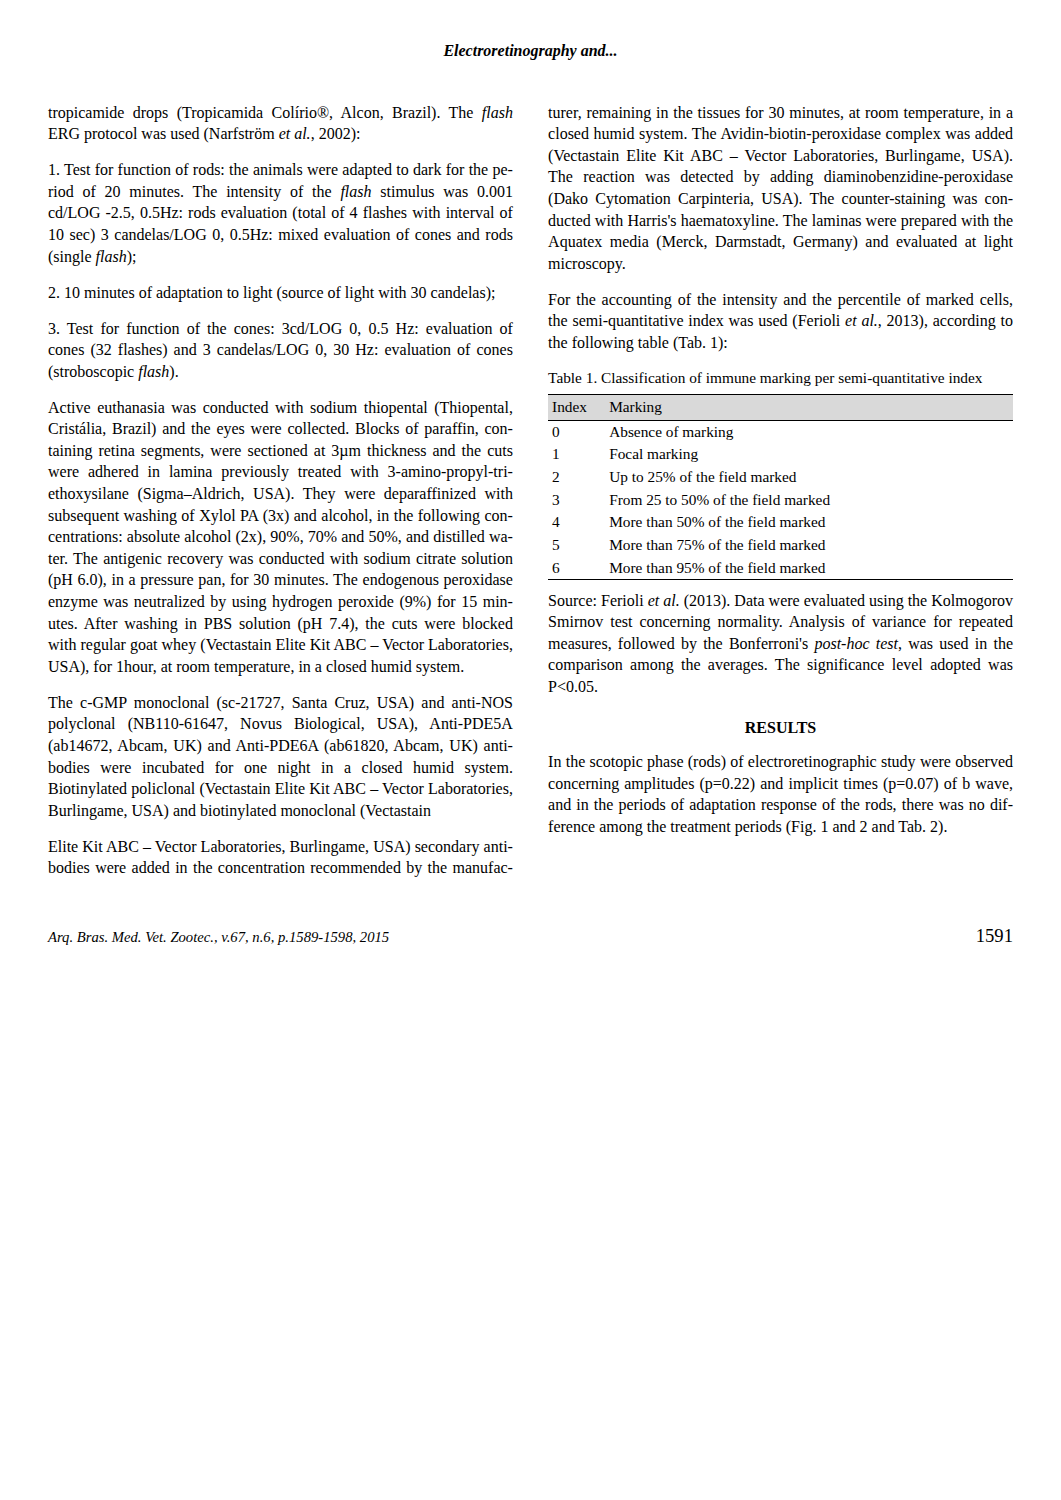Electroretinography and...
tropicamide drops (Tropicamida Colírio®, Alcon, Brazil). The flash ERG protocol was used (Narfström et al., 2002):
1. Test for function of rods: the animals were adapted to dark for the period of 20 minutes. The intensity of the flash stimulus was 0.001 cd/LOG -2.5, 0.5Hz: rods evaluation (total of 4 flashes with interval of 10 sec) 3 candelas/LOG 0, 0.5Hz: mixed evaluation of cones and rods (single flash);
2. 10 minutes of adaptation to light (source of light with 30 candelas);
3. Test for function of the cones: 3cd/LOG 0, 0.5 Hz: evaluation of cones (32 flashes) and 3 candelas/LOG 0, 30 Hz: evaluation of cones (stroboscopic flash).
Active euthanasia was conducted with sodium thiopental (Thiopental, Cristália, Brazil) and the eyes were collected. Blocks of paraffin, containing retina segments, were sectioned at 3µm thickness and the cuts were adhered in lamina previously treated with 3-amino-propyl-triethoxysilane (Sigma–Aldrich, USA). They were deparaffinized with subsequent washing of Xylol PA (3x) and alcohol, in the following concentrations: absolute alcohol (2x), 90%, 70% and 50%, and distilled water. The antigenic recovery was conducted with sodium citrate solution (pH 6.0), in a pressure pan, for 30 minutes. The endogenous peroxidase enzyme was neutralized by using hydrogen peroxide (9%) for 15 minutes. After washing in PBS solution (pH 7.4), the cuts were blocked with regular goat whey (Vectastain Elite Kit ABC – Vector Laboratories, USA), for 1hour, at room temperature, in a closed humid system.
The c-GMP monoclonal (sc-21727, Santa Cruz, USA) and anti-NOS polyclonal (NB110-61647, Novus Biological, USA), Anti-PDE5A (ab14672, Abcam, UK) and Anti-PDE6A (ab61820, Abcam, UK) antibodies were incubated for one night in a closed humid system. Biotinylated policlonal (Vectastain Elite Kit ABC – Vector Laboratories, Burlingame, USA) and biotinylated monoclonal (Vectastain
Elite Kit ABC – Vector Laboratories, Burlingame, USA) secondary antibodies were added in the concentration recommended by the manufacturer, remaining in the tissues for 30 minutes, at room temperature, in a closed humid system. The Avidin-biotin-peroxidase complex was added (Vectastain Elite Kit ABC – Vector Laboratories, Burlingame, USA). The reaction was detected by adding diaminobenzidine-peroxidase (Dako Cytomation Carpinteria, USA). The counter-staining was conducted with Harris's haematoxyline. The laminas were prepared with the Aquatex media (Merck, Darmstadt, Germany) and evaluated at light microscopy.
For the accounting of the intensity and the percentile of marked cells, the semi-quantitative index was used (Ferioli et al., 2013), according to the following table (Tab. 1):
Table 1. Classification of immune marking per semi-quantitative index
| Index | Marking |
| --- | --- |
| 0 | Absence of marking |
| 1 | Focal marking |
| 2 | Up to 25% of the field marked |
| 3 | From 25 to 50% of the field marked |
| 4 | More than 50% of the field marked |
| 5 | More than 75% of the field marked |
| 6 | More than 95% of the field marked |
Source: Ferioli et al. (2013). Data were evaluated using the Kolmogorov Smirnov test concerning normality. Analysis of variance for repeated measures, followed by the Bonferroni's post-hoc test, was used in the comparison among the averages. The significance level adopted was P<0.05.
RESULTS
In the scotopic phase (rods) of electroretinographic study were observed concerning amplitudes (p=0.22) and implicit times (p=0.07) of b wave, and in the periods of adaptation response of the rods, there was no difference among the treatment periods (Fig. 1 and 2 and Tab. 2).
Arq. Bras. Med. Vet. Zootec., v.67, n.6, p.1589-1598, 2015 1591